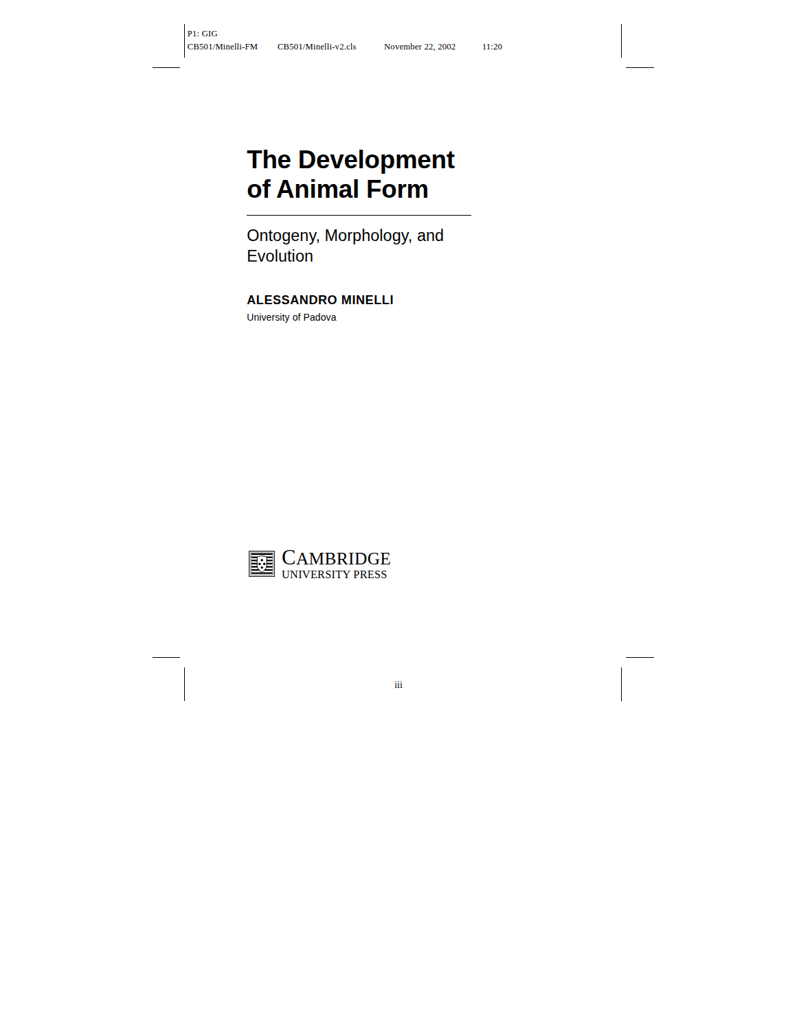P1: GIG
CB501/Minelli-FM CB501/Minelli-v2.cls November 22, 2002 11:20
The Development
of Animal Form
Ontogeny, Morphology, and Evolution
ALESSANDRO MINELLI
University of Padova
CAMBRIDGE UNIVERSITY PRESS
iii